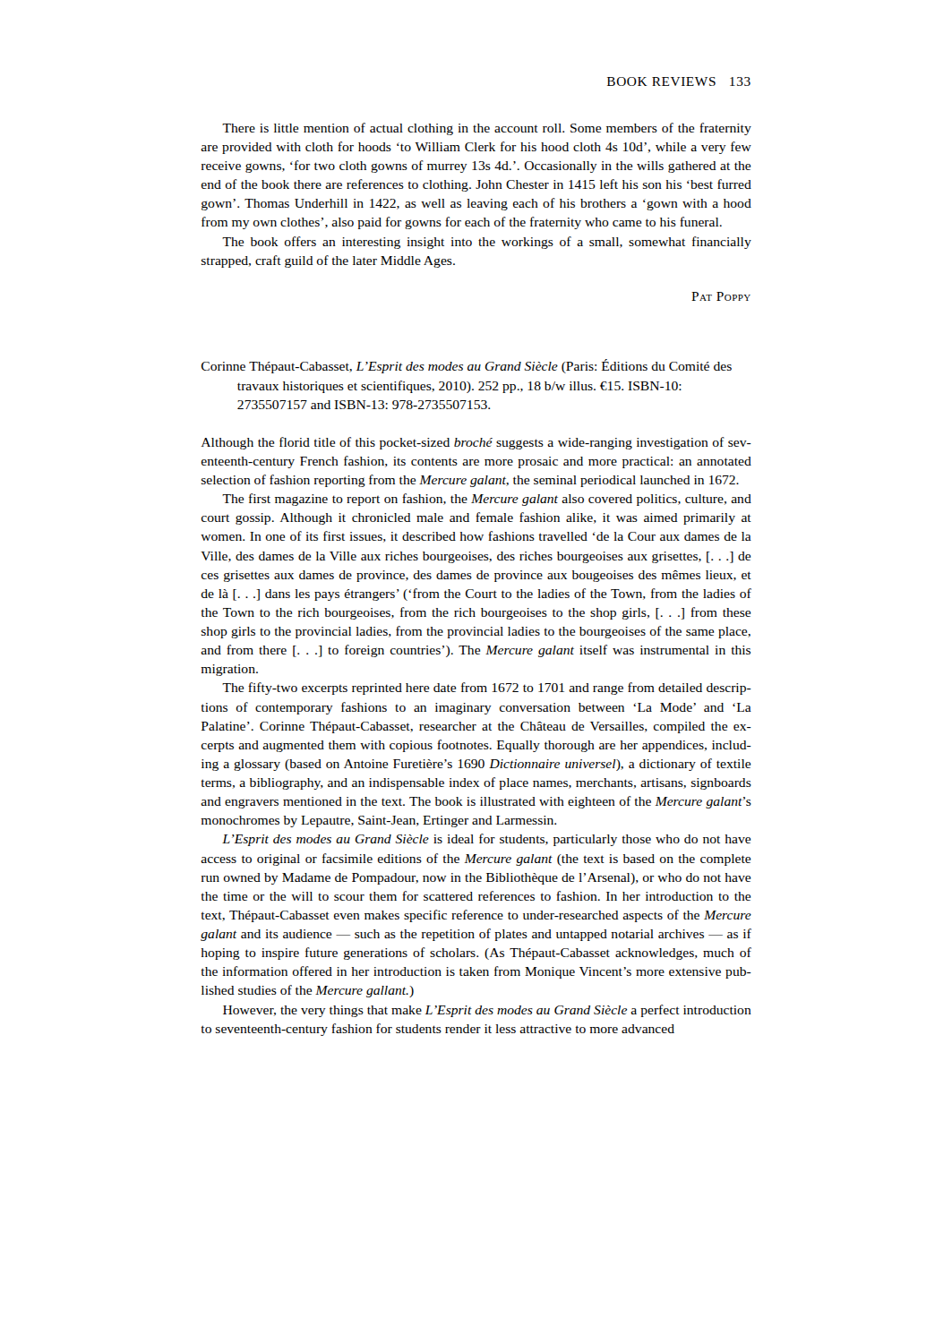BOOK REVIEWS133
There is little mention of actual clothing in the account roll. Some members of the fraternity are provided with cloth for hoods ‘to William Clerk for his hood cloth 4s 10d’, while a very few receive gowns, ‘for two cloth gowns of murrey 13s 4d.’. Occasionally in the wills gathered at the end of the book there are references to clothing. John Chester in 1415 left his son his ‘best furred gown’. Thomas Underhill in 1422, as well as leaving each of his brothers a ‘gown with a hood from my own clothes’, also paid for gowns for each of the fraternity who came to his funeral.
The book offers an interesting insight into the workings of a small, somewhat financially strapped, craft guild of the later Middle Ages.
Pat Poppy
Corinne Thépaut-Cabasset, L’Esprit des modes au Grand Siècle (Paris: Éditions du Comité des travaux historiques et scientifiques, 2010). 252 pp., 18 b/w illus. €15. ISBN-10: 2735507157 and ISBN-13: 978-2735507153.
Although the florid title of this pocket-sized broché suggests a wide-ranging investigation of seventeenth-century French fashion, its contents are more prosaic and more practical: an annotated selection of fashion reporting from the Mercure galant, the seminal periodical launched in 1672.
The first magazine to report on fashion, the Mercure galant also covered politics, culture, and court gossip. Although it chronicled male and female fashion alike, it was aimed primarily at women. In one of its first issues, it described how fashions travelled ‘de la Cour aux dames de la Ville, des dames de la Ville aux riches bourgeoises, des riches bourgeoises aux grisettes, [. . .] de ces grisettes aux dames de province, des dames de province aux bougeoises des mêmes lieux, et de là [. . .] dans les pays étrangers’ (‘from the Court to the ladies of the Town, from the ladies of the Town to the rich bourgeoises, from the rich bourgeoises to the shop girls, [. . .] from these shop girls to the provincial ladies, from the provincial ladies to the bourgeoises of the same place, and from there [. . .] to foreign countries’). The Mercure galant itself was instrumental in this migration.
The fifty-two excerpts reprinted here date from 1672 to 1701 and range from detailed descriptions of contemporary fashions to an imaginary conversation between ‘La Mode’ and ‘La Palatine’. Corinne Thépaut-Cabasset, researcher at the Château de Versailles, compiled the excerpts and augmented them with copious footnotes. Equally thorough are her appendices, including a glossary (based on Antoine Furetière’s 1690 Dictionnaire universel), a dictionary of textile terms, a bibliography, and an indispensable index of place names, merchants, artisans, signboards and engravers mentioned in the text. The book is illustrated with eighteen of the Mercure galant’s monochromes by Lepautre, Saint-Jean, Ertinger and Larmessin.
L’Esprit des modes au Grand Siècle is ideal for students, particularly those who do not have access to original or facsimile editions of the Mercure galant (the text is based on the complete run owned by Madame de Pompadour, now in the Bibliothèque de l’Arsenal), or who do not have the time or the will to scour them for scattered references to fashion. In her introduction to the text, Thépaut-Cabasset even makes specific reference to under-researched aspects of the Mercure galant and its audience — such as the repetition of plates and untapped notarial archives — as if hoping to inspire future generations of scholars. (As Thépaut-Cabasset acknowledges, much of the information offered in her introduction is taken from Monique Vincent’s more extensive published studies of the Mercure gallant.)
However, the very things that make L’Esprit des modes au Grand Siècle a perfect introduction to seventeenth-century fashion for students render it less attractive to more advanced